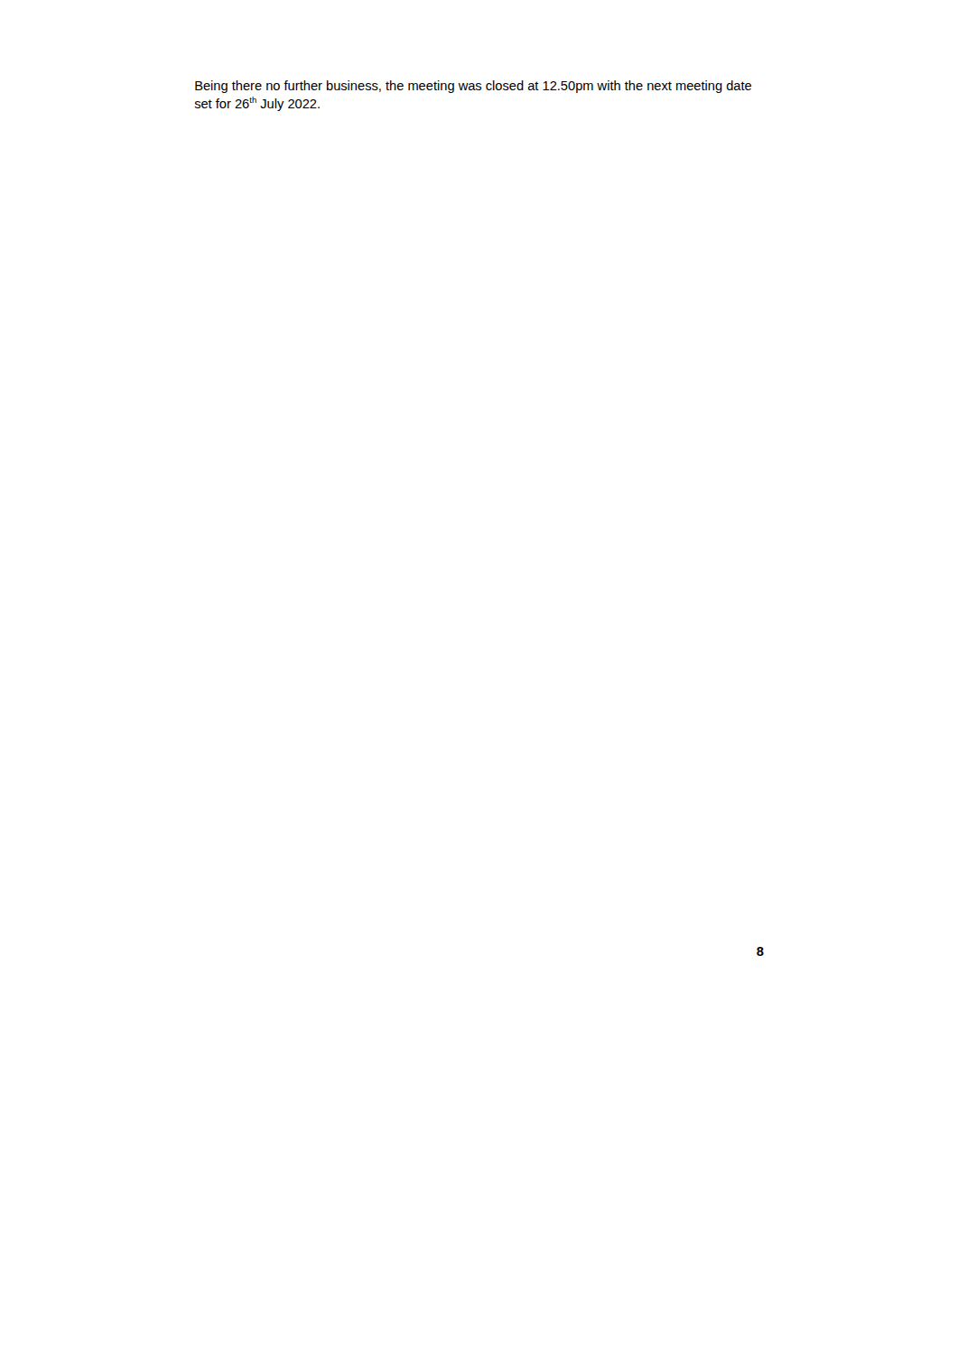Being there no further business, the meeting was closed at 12.50pm with the next meeting date set for 26th July 2022.
8